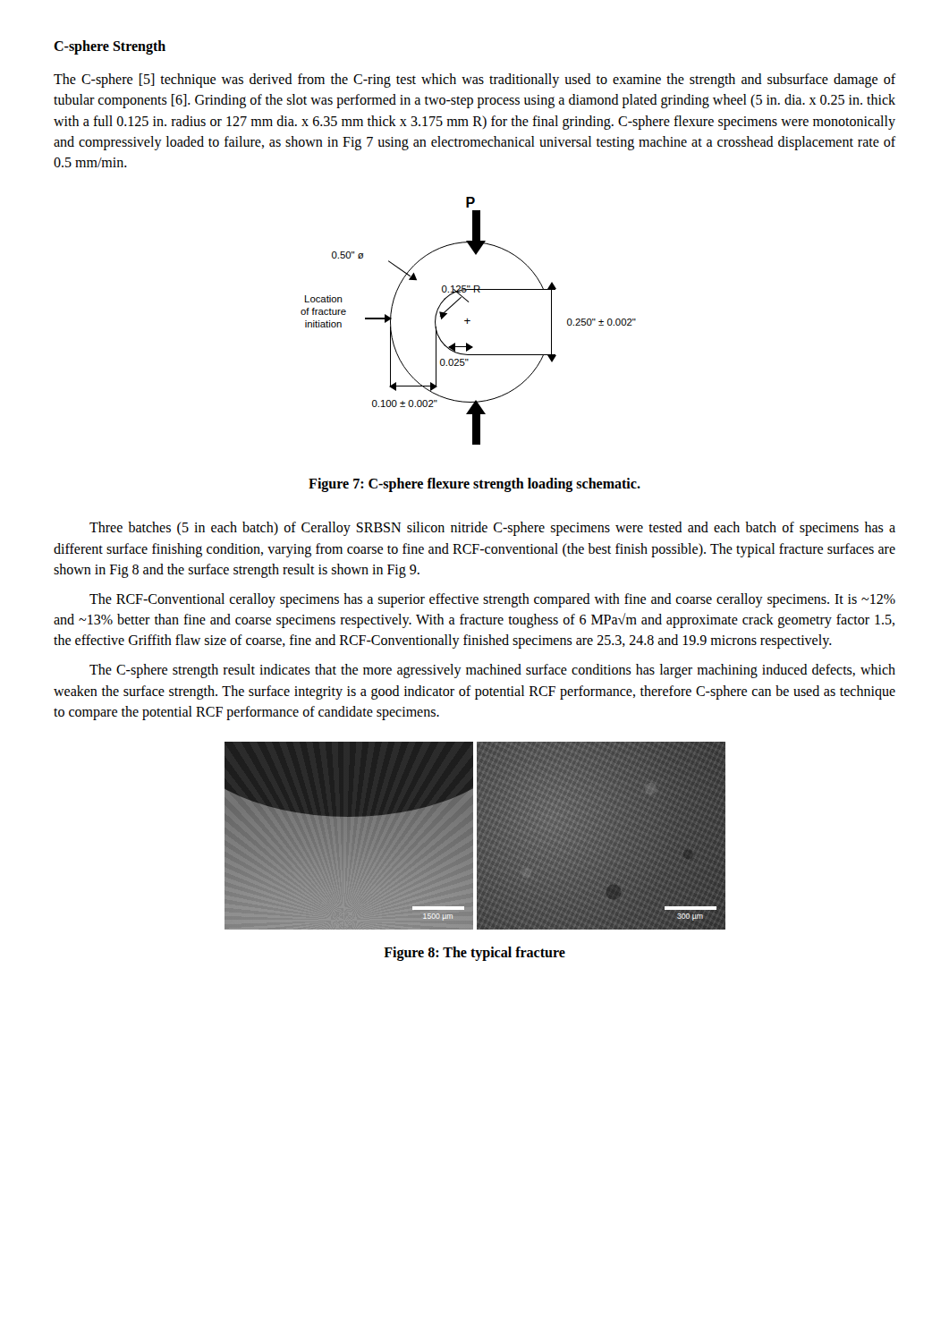C-sphere Strength
The C-sphere [5] technique was derived from the C-ring test which was traditionally used to examine the strength and subsurface damage of tubular components [6]. Grinding of the slot was performed in a two-step process using a diamond plated grinding wheel (5 in. dia. x 0.25 in. thick with a full 0.125 in. radius or 127 mm dia. x 6.35 mm thick x 3.175 mm R) for the final grinding. C-sphere flexure specimens were monotonically and compressively loaded to failure, as shown in Fig 7 using an electromechanical universal testing machine at a crosshead displacement rate of 0.5 mm/min.
P
+
0.50" ø
0.125" R
Location
of fracture
initiation
0.250" ± 0.002"
0.025"
0.100 ± 0.002"
Figure 7: C-sphere flexure strength loading schematic.
Three batches (5 in each batch) of Ceralloy SRBSN silicon nitride C-sphere specimens were tested and each batch of specimens has a different surface finishing condition, varying from coarse to fine and RCF-conventional (the best finish possible). The typical fracture surfaces are shown in Fig 8 and the surface strength result is shown in Fig 9.
The RCF-Conventional ceralloy specimens has a superior effective strength compared with fine and coarse ceralloy specimens. It is ~12% and ~13% better than fine and coarse specimens respectively. With a fracture toughess of 6 MPa√m and approximate crack geometry factor 1.5, the effective Griffith flaw size of coarse, fine and RCF-Conventionally finished specimens are 25.3, 24.8 and 19.9 microns respectively.
The C-sphere strength result indicates that the more agressively machined surface conditions has larger machining induced defects, which weaken the surface strength. The surface integrity is a good indicator of potential RCF performance, therefore C-sphere can be used as technique to compare the potential RCF performance of candidate specimens.
1500 µm
300 µm
Figure 8: The typical fracture